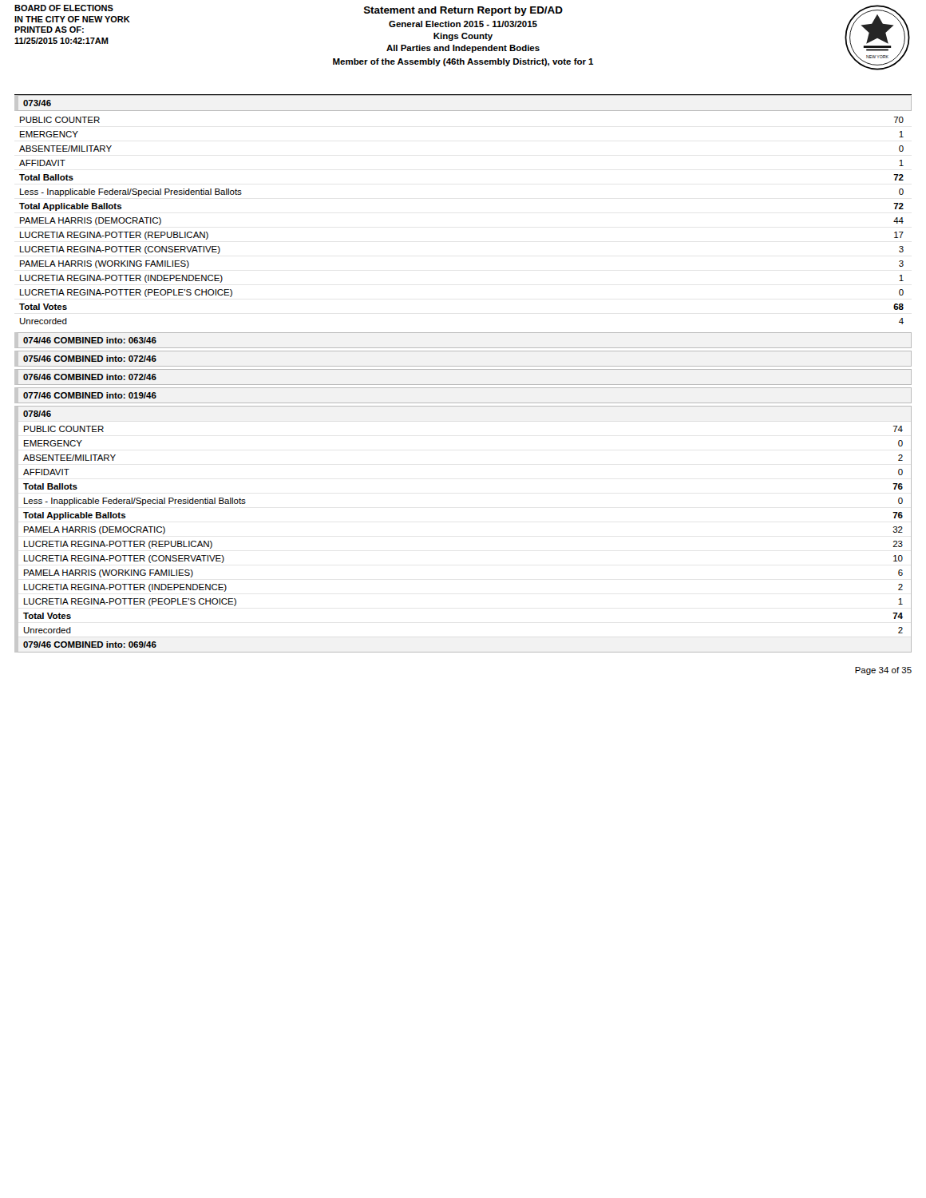BOARD OF ELECTIONS
IN THE CITY OF NEW YORK
PRINTED AS OF:
11/25/2015 10:42:17AM
NEW YORK
Statement and Return Report by ED/AD
General Election 2015 - 11/03/2015
Kings County
All Parties and Independent Bodies
Member of the Assembly (46th Assembly District), vote for 1
073/46
| PUBLIC COUNTER | 70 |
| EMERGENCY | 1 |
| ABSENTEE/MILITARY | 0 |
| AFFIDAVIT | 1 |
| Total Ballots | 72 |
| Less - Inapplicable Federal/Special Presidential Ballots | 0 |
| Total Applicable Ballots | 72 |
| PAMELA HARRIS (DEMOCRATIC) | 44 |
| LUCRETIA REGINA-POTTER (REPUBLICAN) | 17 |
| LUCRETIA REGINA-POTTER (CONSERVATIVE) | 3 |
| PAMELA HARRIS (WORKING FAMILIES) | 3 |
| LUCRETIA REGINA-POTTER (INDEPENDENCE) | 1 |
| LUCRETIA REGINA-POTTER (PEOPLE'S CHOICE) | 0 |
| Total Votes | 68 |
| Unrecorded | 4 |
074/46 COMBINED into: 063/46
075/46 COMBINED into: 072/46
076/46 COMBINED into: 072/46
077/46 COMBINED into: 019/46
078/46
| PUBLIC COUNTER | 74 |
| EMERGENCY | 0 |
| ABSENTEE/MILITARY | 2 |
| AFFIDAVIT | 0 |
| Total Ballots | 76 |
| Less - Inapplicable Federal/Special Presidential Ballots | 0 |
| Total Applicable Ballots | 76 |
| PAMELA HARRIS (DEMOCRATIC) | 32 |
| LUCRETIA REGINA-POTTER (REPUBLICAN) | 23 |
| LUCRETIA REGINA-POTTER (CONSERVATIVE) | 10 |
| PAMELA HARRIS (WORKING FAMILIES) | 6 |
| LUCRETIA REGINA-POTTER (INDEPENDENCE) | 2 |
| LUCRETIA REGINA-POTTER (PEOPLE'S CHOICE) | 1 |
| Total Votes | 74 |
| Unrecorded | 2 |
079/46 COMBINED into: 069/46
Page 34 of 35